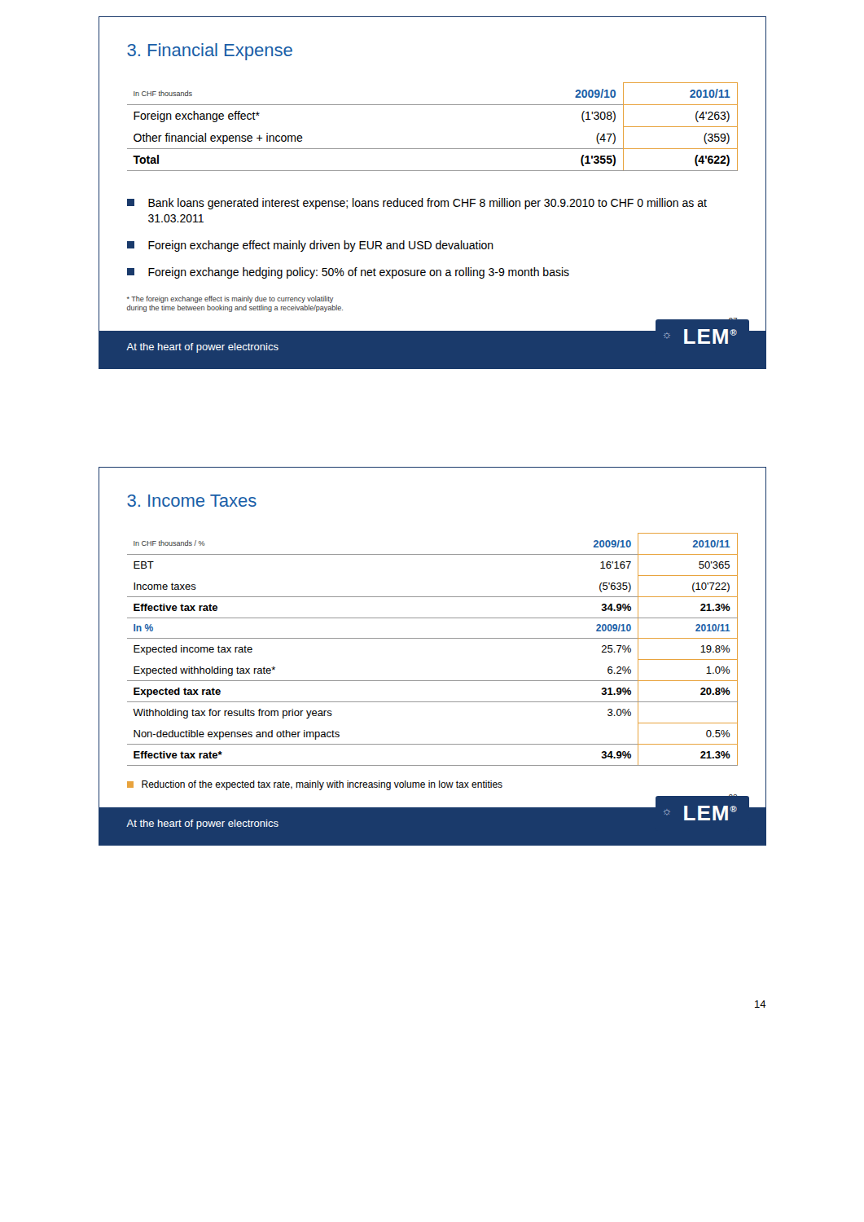3. Financial Expense
| In CHF thousands | 2009/10 | 2010/11 |
| --- | --- | --- |
| Foreign exchange effect* | (1'308) | (4'263) |
| Other financial expense + income | (47) | (359) |
| Total | (1'355) | (4'622) |
Bank loans generated interest expense; loans reduced from CHF 8 million per 30.9.2010 to CHF 0 million as at 31.03.2011
Foreign exchange effect mainly driven by EUR and USD devaluation
Foreign exchange hedging policy: 50% of net exposure on a rolling 3-9 month basis
* The foreign exchange effect is mainly due to currency volatility
during the time between booking and settling a receivable/payable.
27
At the heart of power electronics ☼LEM®
3. Income Taxes
| In CHF thousands / % | 2009/10 | 2010/11 |
| EBT | 16'167 | 50'365 |
| Income taxes | (5'635) | (10'722) |
| Effective tax rate | 34.9% | 21.3% |
| In % | 2009/10 | 2010/11 |
| Expected income tax rate | 25.7% | 19.8% |
| Expected withholding tax rate* | 6.2% | 1.0% |
| Expected tax rate | 31.9% | 20.8% |
| Withholding tax for results from prior years | 3.0% | |
| Non-deductible expenses and other impacts | | 0.5% |
| Effective tax rate* | 34.9% | 21.3% |
Reduction of the expected tax rate, mainly with increasing volume in low tax entities
28
At the heart of power electronics ☼LEM®
14